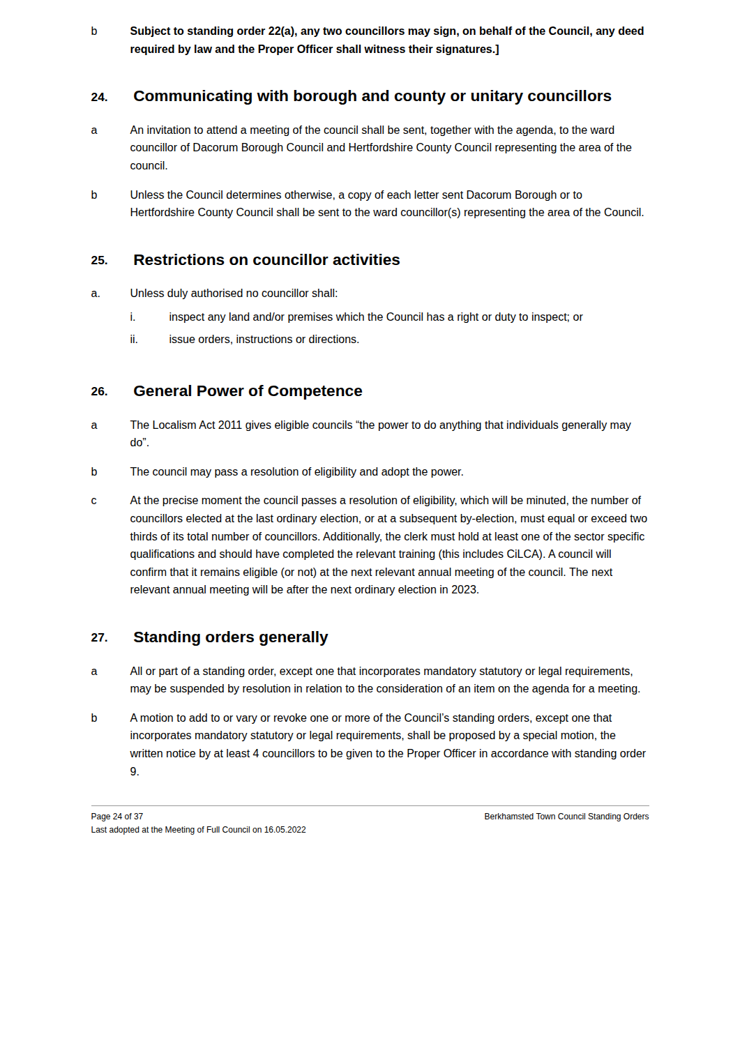b
Subject to standing order 22(a), any two councillors may sign, on behalf of the Council, any deed required by law and the Proper Officer shall witness their signatures.]
24. Communicating with borough and county or unitary councillors
a
An invitation to attend a meeting of the council shall be sent, together with the agenda, to the ward councillor of Dacorum Borough Council and Hertfordshire County Council representing the area of the council.
b
Unless the Council determines otherwise, a copy of each letter sent Dacorum Borough or to Hertfordshire County Council shall be sent to the ward councillor(s) representing the area of the Council.
25. Restrictions on councillor activities
a.
Unless duly authorised no councillor shall:
i. inspect any land and/or premises which the Council has a right or duty to inspect; or
ii. issue orders, instructions or directions.
26. General Power of Competence
a
The Localism Act 2011 gives eligible councils “the power to do anything that individuals generally may do”.
b
The council may pass a resolution of eligibility and adopt the power.
c
At the precise moment the council passes a resolution of eligibility, which will be minuted, the number of councillors elected at the last ordinary election, or at a subsequent by-election, must equal or exceed two thirds of its total number of councillors. Additionally, the clerk must hold at least one of the sector specific qualifications and should have completed the relevant training (this includes CiLCA). A council will confirm that it remains eligible (or not) at the next relevant annual meeting of the council. The next relevant annual meeting will be after the next ordinary election in 2023.
27. Standing orders generally
a
All or part of a standing order, except one that incorporates mandatory statutory or legal requirements, may be suspended by resolution in relation to the consideration of an item on the agenda for a meeting.
b
A motion to add to or vary or revoke one or more of the Council’s standing orders, except one that incorporates mandatory statutory or legal requirements, shall be proposed by a special motion, the written notice by at least 4 councillors to be given to the Proper Officer in accordance with standing order 9.
Page 24 of 37
Last adopted at the Meeting of Full Council on 16.05.2022
Berkhamsted Town Council Standing Orders